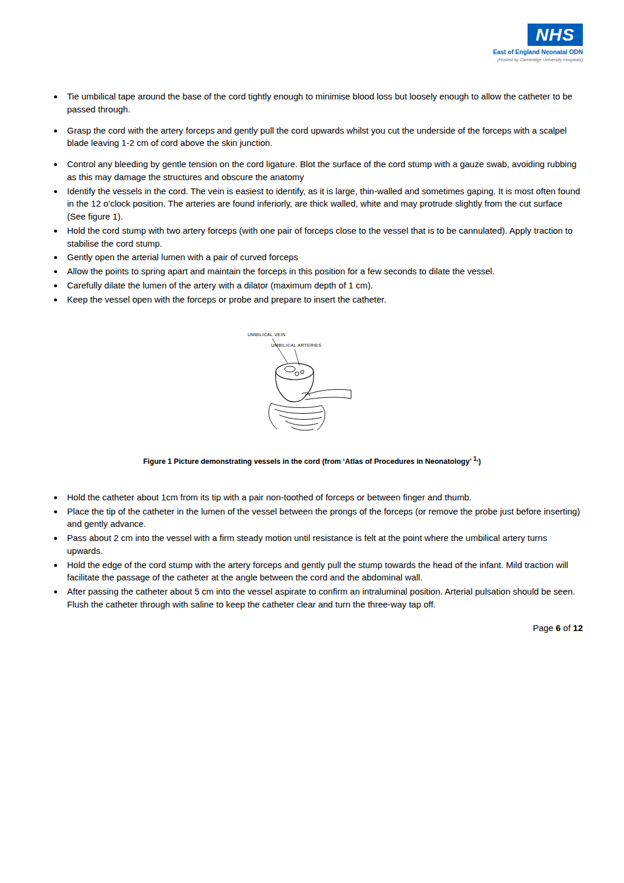NHS
East of England Neonatal ODN
(Hosted by Cambridge University Hospitals)
Tie umbilical tape around the base of the cord tightly enough to minimise blood loss but loosely enough to allow the catheter to be passed through.
Grasp the cord with the artery forceps and gently pull the cord upwards whilst you cut the underside of the forceps with a scalpel blade leaving 1-2 cm of cord above the skin junction.
Control any bleeding by gentle tension on the cord ligature. Blot the surface of the cord stump with a gauze swab, avoiding rubbing as this may damage the structures and obscure the anatomy
Identify the vessels in the cord. The vein is easiest to identify, as it is large, thin-walled and sometimes gaping. It is most often found in the 12 o’clock position. The arteries are found inferiorly, are thick walled, white and may protrude slightly from the cut surface (See figure 1).
Hold the cord stump with two artery forceps (with one pair of forceps close to the vessel that is to be cannulated). Apply traction to stabilise the cord stump.
Gently open the arterial lumen with a pair of curved forceps
Allow the points to spring apart and maintain the forceps in this position for a few seconds to dilate the vessel.
Carefully dilate the lumen of the artery with a dilator (maximum depth of 1 cm).
Keep the vessel open with the forceps or probe and prepare to insert the catheter.
UMBILICAL VEIN UMBILICAL ARTERIES
Figure 1 Picture demonstrating vessels in the cord (from ‘Atlas of Procedures in Neonatology’ 1,)
Hold the catheter about 1cm from its tip with a pair non-toothed of forceps or between finger and thumb.
Place the tip of the catheter in the lumen of the vessel between the prongs of the forceps (or remove the probe just before inserting) and gently advance.
Pass about 2 cm into the vessel with a firm steady motion until resistance is felt at the point where the umbilical artery turns upwards.
Hold the edge of the cord stump with the artery forceps and gently pull the stump towards the head of the infant. Mild traction will facilitate the passage of the catheter at the angle between the cord and the abdominal wall.
After passing the catheter about 5 cm into the vessel aspirate to confirm an intraluminal position. Arterial pulsation should be seen. Flush the catheter through with saline to keep the catheter clear and turn the three-way tap off.
Page 6 of 12